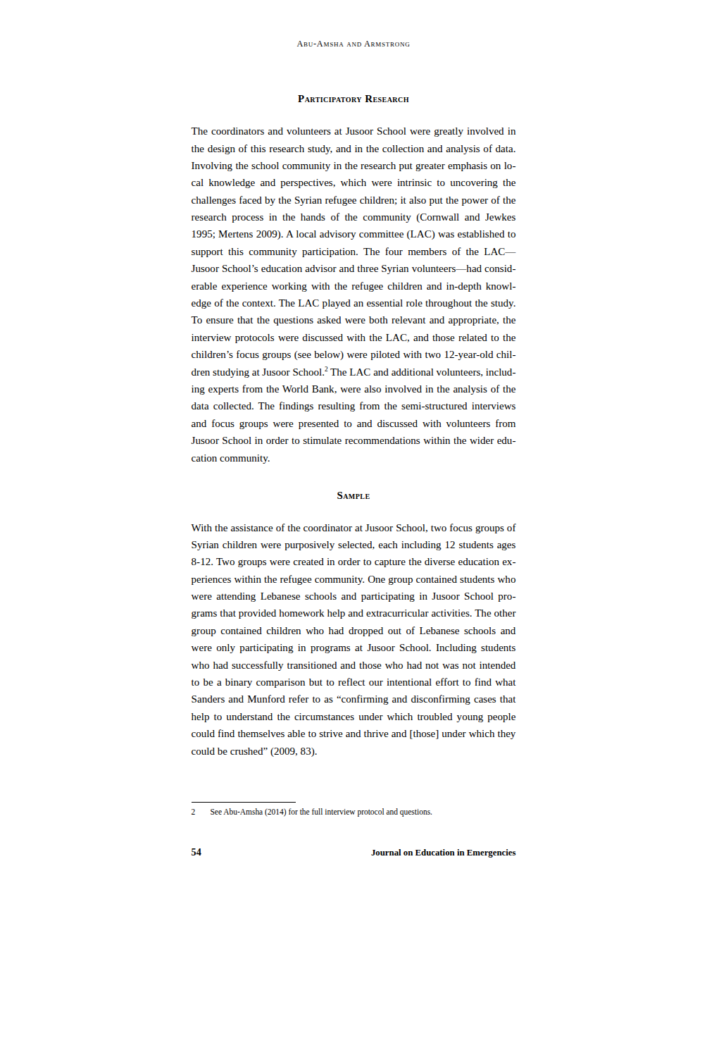Abu-Amsha and Armstrong
Participatory Research
The coordinators and volunteers at Jusoor School were greatly involved in the design of this research study, and in the collection and analysis of data. Involving the school community in the research put greater emphasis on local knowledge and perspectives, which were intrinsic to uncovering the challenges faced by the Syrian refugee children; it also put the power of the research process in the hands of the community (Cornwall and Jewkes 1995; Mertens 2009). A local advisory committee (LAC) was established to support this community participation. The four members of the LAC—Jusoor School’s education advisor and three Syrian volunteers—had considerable experience working with the refugee children and in-depth knowledge of the context. The LAC played an essential role throughout the study. To ensure that the questions asked were both relevant and appropriate, the interview protocols were discussed with the LAC, and those related to the children’s focus groups (see below) were piloted with two 12-year-old children studying at Jusoor School.2 The LAC and additional volunteers, including experts from the World Bank, were also involved in the analysis of the data collected. The findings resulting from the semi-structured interviews and focus groups were presented to and discussed with volunteers from Jusoor School in order to stimulate recommendations within the wider education community.
Sample
With the assistance of the coordinator at Jusoor School, two focus groups of Syrian children were purposively selected, each including 12 students ages 8-12. Two groups were created in order to capture the diverse education experiences within the refugee community. One group contained students who were attending Lebanese schools and participating in Jusoor School programs that provided homework help and extracurricular activities. The other group contained children who had dropped out of Lebanese schools and were only participating in programs at Jusoor School. Including students who had successfully transitioned and those who had not was not intended to be a binary comparison but to reflect our intentional effort to find what Sanders and Munford refer to as “confirming and disconfirming cases that help to understand the circumstances under which troubled young people could find themselves able to strive and thrive and [those] under which they could be crushed” (2009, 83).
2 See Abu-Amsha (2014) for the full interview protocol and questions.
54 Journal on Education in Emergencies